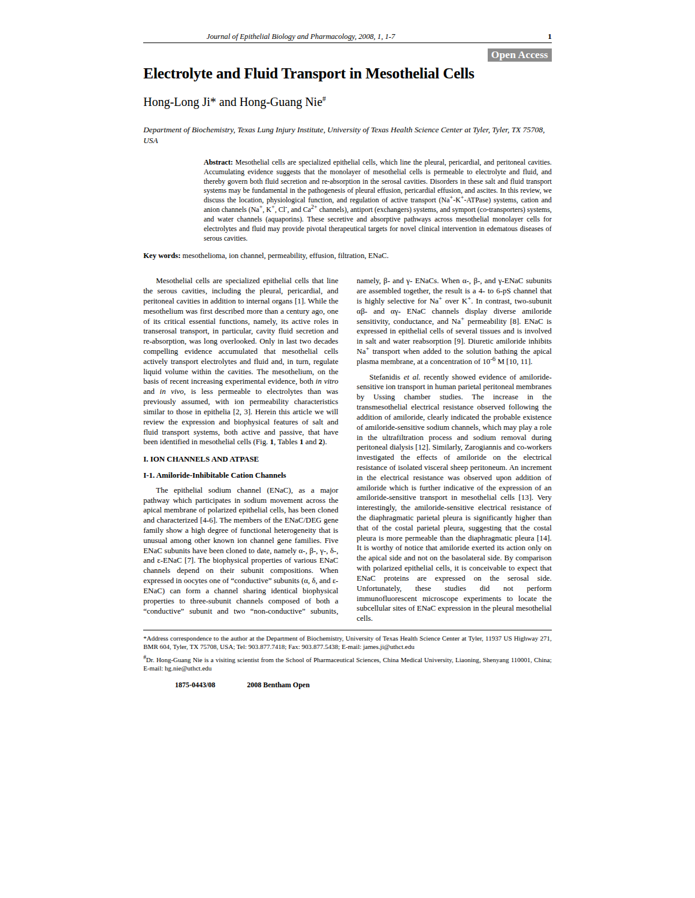Journal of Epithelial Biology and Pharmacology, 2008, 1, 1-7 1
Open Access
Electrolyte and Fluid Transport in Mesothelial Cells
Hong-Long Ji* and Hong-Guang Nie#
Department of Biochemistry, Texas Lung Injury Institute, University of Texas Health Science Center at Tyler, Tyler, TX 75708, USA
Abstract: Mesothelial cells are specialized epithelial cells, which line the pleural, pericardial, and peritoneal cavities. Accumulating evidence suggests that the monolayer of mesothelial cells is permeable to electrolyte and fluid, and thereby govern both fluid secretion and re-absorption in the serosal cavities. Disorders in these salt and fluid transport systems may be fundamental in the pathogenesis of pleural effusion, pericardial effusion, and ascites. In this review, we discuss the location, physiological function, and regulation of active transport (Na+-K+-ATPase) systems, cation and anion channels (Na+, K+, Cl-, and Ca2+ channels), antiport (exchangers) systems, and symport (co-transporters) systems, and water channels (aquaporins). These secretive and absorptive pathways across mesothelial monolayer cells for electrolytes and fluid may provide pivotal therapeutical targets for novel clinical intervention in edematous diseases of serous cavities.
Key words: mesothelioma, ion channel, permeability, effusion, filtration, ENaC.
Mesothelial cells are specialized epithelial cells that line the serous cavities, including the pleural, pericardial, and peritoneal cavities in addition to internal organs [1]. While the mesothelium was first described more than a century ago, one of its critical essential functions, namely, its active roles in transerosal transport, in particular, cavity fluid secretion and re-absorption, was long overlooked. Only in last two decades compelling evidence accumulated that mesothelial cells actively transport electrolytes and fluid and, in turn, regulate liquid volume within the cavities. The mesothelium, on the basis of recent increasing experimental evidence, both in vitro and in vivo, is less permeable to electrolytes than was previously assumed, with ion permeability characteristics similar to those in epithelia [2, 3]. Herein this article we will review the expression and biophysical features of salt and fluid transport systems, both active and passive, that have been identified in mesothelial cells (Fig. 1, Tables 1 and 2).
I. ION CHANNELS AND ATPASE
I-1. Amiloride-Inhibitable Cation Channels
The epithelial sodium channel (ENaC), as a major pathway which participates in sodium movement across the apical membrane of polarized epithelial cells, has been cloned and characterized [4-6]. The members of the ENaC/DEG gene family show a high degree of functional heterogeneity that is unusual among other known ion channel gene families. Five ENaC subunits have been cloned to date, namely α-, β-, γ-, δ-, and ε-ENaC [7]. The biophysical properties of various ENaC channels depend on their subunit compositions. When expressed in oocytes one of “conductive” subunits (α, δ, and ε-ENaC) can form a channel sharing identical biophysical properties to three-subunit channels composed of both a “conductive” subunit and two “non-conductive” subunits, namely, β- and γ- ENaCs. When α-, β-, and γ-ENaC subunits are assembled together, the result is a 4- to 6-pS channel that is highly selective for Na+ over K+. In contrast, two-subunit αβ- and αγ- ENaC channels display diverse amiloride sensitivity, conductance, and Na+ permeability [8]. ENaC is expressed in epithelial cells of several tissues and is involved in salt and water reabsorption [9]. Diuretic amiloride inhibits Na+ transport when added to the solution bathing the apical plasma membrane, at a concentration of 10-6 M [10, 11].
Stefanidis et al. recently showed evidence of amiloride-sensitive ion transport in human parietal peritoneal membranes by Ussing chamber studies. The increase in the transmesothelial electrical resistance observed following the addition of amiloride, clearly indicated the probable existence of amiloride-sensitive sodium channels, which may play a role in the ultrafiltration process and sodium removal during peritoneal dialysis [12]. Similarly, Zarogiannis and co-workers investigated the effects of amiloride on the electrical resistance of isolated visceral sheep peritoneum. An increment in the electrical resistance was observed upon addition of amiloride which is further indicative of the expression of an amiloride-sensitive transport in mesothelial cells [13]. Very interestingly, the amiloride-sensitive electrical resistance of the diaphragmatic parietal pleura is significantly higher than that of the costal parietal pleura, suggesting that the costal pleura is more permeable than the diaphragmatic pleura [14]. It is worthy of notice that amiloride exerted its action only on the apical side and not on the basolateral side. By comparison with polarized epithelial cells, it is conceivable to expect that ENaC proteins are expressed on the serosal side. Unfortunately, these studies did not perform immunofluorescent microscope experiments to locate the subcellular sites of ENaC expression in the pleural mesothelial cells.
*Address correspondence to the author at the Department of Biochemistry, University of Texas Health Science Center at Tyler, 11937 US Highway 271, BMR 604, Tyler, TX 75708, USA; Tel: 903.877.7418; Fax: 903.877.5438; E-mail: james.ji@uthct.edu
#Dr. Hong-Guang Nie is a visiting scientist from the School of Pharmaceutical Sciences, China Medical University, Liaoning, Shenyang 110001, China; E-mail: hg.nie@uthct.edu
1875-0443/08 2008 Bentham Open